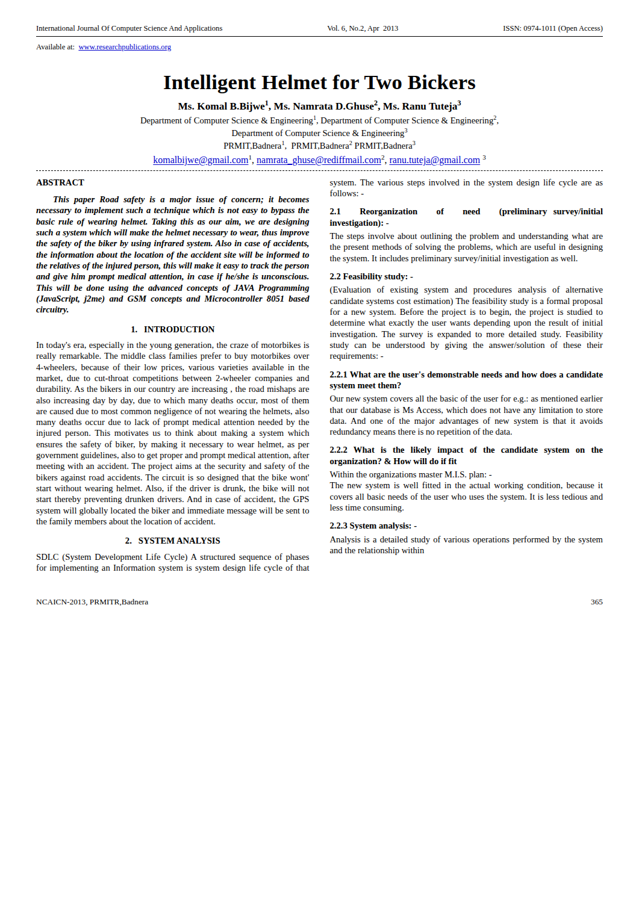International Journal Of Computer Science And Applications Vol. 6, No.2, Apr 2013 ISSN: 0974-1011 (Open Access)
Available at: www.researchpublications.org
Intelligent Helmet for Two Bickers
Ms. Komal B.Bijwe1, Ms. Namrata D.Ghuse2, Ms. Ranu Tuteja3
Department of Computer Science & Engineering1, Department of Computer Science & Engineering2,
Department of Computer Science & Engineering3
PRMIT,Badnera1, PRMIT,Badnera2 PRMIT,Badnera3
komalbijwe@gmail.com1, namrata_ghuse@rediffmail.com2, ranu.tuteja@gmail.com 3
ABSTRACT
This paper Road safety is a major issue of concern; it becomes necessary to implement such a technique which is not easy to bypass the basic rule of wearing helmet. Taking this as our aim, we are designing such a system which will make the helmet necessary to wear, thus improve the safety of the biker by using infrared system. Also in case of accidents, the information about the location of the accident site will be informed to the relatives of the injured person, this will make it easy to track the person and give him prompt medical attention, in case if he/she is unconscious. This will be done using the advanced concepts of JAVA Programming (JavaScript, j2me) and GSM concepts and Microcontroller 8051 based circuitry.
1. INTRODUCTION
In today's era, especially in the young generation, the craze of motorbikes is really remarkable. The middle class families prefer to buy motorbikes over 4-wheelers, because of their low prices, various varieties available in the market, due to cut-throat competitions between 2-wheeler companies and durability. As the bikers in our country are increasing , the road mishaps are also increasing day by day, due to which many deaths occur, most of them are caused due to most common negligence of not wearing the helmets, also many deaths occur due to lack of prompt medical attention needed by the injured person. This motivates us to think about making a system which ensures the safety of biker, by making it necessary to wear helmet, as per government guidelines, also to get proper and prompt medical attention, after meeting with an accident. The project aims at the security and safety of the bikers against road accidents. The circuit is so designed that the bike wont' start without wearing helmet. Also, if the driver is drunk, the bike will not start thereby preventing drunken drivers. And in case of accident, the GPS system will globally located the biker and immediate message will be sent to the family members about the location of accident.
2. SYSTEM ANALYSIS
SDLC (System Development Life Cycle) A structured sequence of phases for implementing an Information system is system design life cycle of that system. The various steps involved in the system design life cycle are as follows: -
2.1 Reorganization of need (preliminary survey/initial investigation): -
The steps involve about outlining the problem and understanding what are the present methods of solving the problems, which are useful in designing the system. It includes preliminary survey/initial investigation as well.
2.2 Feasibility study: -
(Evaluation of existing system and procedures analysis of alternative candidate systems cost estimation) The feasibility study is a formal proposal for a new system. Before the project is to begin, the project is studied to determine what exactly the user wants depending upon the result of initial investigation. The survey is expanded to more detailed study. Feasibility study can be understood by giving the answer/solution of these their requirements: -
2.2.1 What are the user's demonstrable needs and how does a candidate system meet them?
Our new system covers all the basic of the user for e.g.: as mentioned earlier that our database is Ms Access, which does not have any limitation to store data. And one of the major advantages of new system is that it avoids redundancy means there is no repetition of the data.
2.2.2 What is the likely impact of the candidate system on the organization? & How will do if fit
Within the organizations master M.I.S. plan: -
The new system is well fitted in the actual working condition, because it covers all basic needs of the user who uses the system. It is less tedious and less time consuming.
2.2.3 System analysis: -
Analysis is a detailed study of various operations performed by the system and the relationship within
NCAICN-2013, PRMITR,Badnera
365